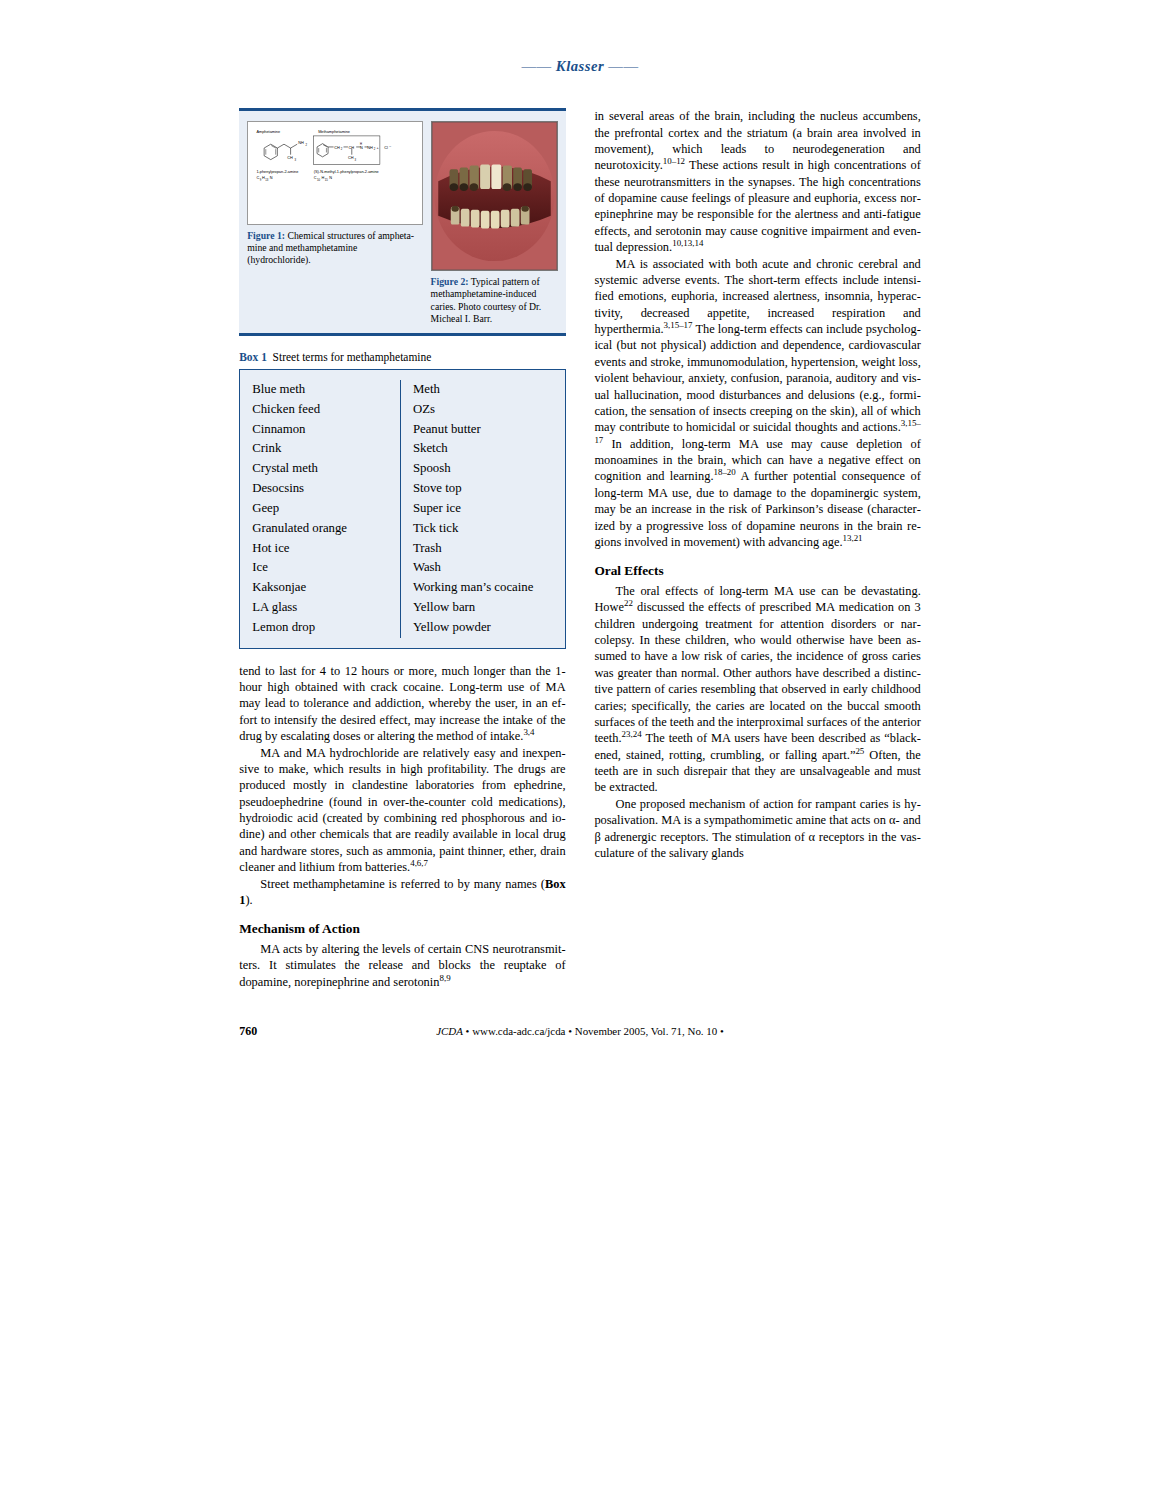—— Klasser ——
Amphetamine Methamphetamine NH 2 CH 3 1-phenylpropan-2-amine C 9 H 13 N CH 2 CH H N NH 2 + Cl – CH 3 (S)-N-methyl-1-phenylpropan-2-amine C 10 H 15 N
Figure 1: Chemical structures of amphetamine and methamphetamine (hydrochloride).
Figure 2: Typical pattern of methamphetamine-induced caries. Photo courtesy of Dr. Micheal I. Barr.
Box 1 Street terms for methamphetamine
Blue meth
Chicken feed
Cinnamon
Crink
Crystal meth
Desocsins
Geep
Granulated orange
Hot ice
Ice
Kaksonjae
LA glass
Lemon drop
Meth
OZs
Peanut butter
Sketch
Spoosh
Stove top
Super ice
Tick tick
Trash
Wash
Working man’s cocaine
Yellow barn
Yellow powder
tend to last for 4 to 12 hours or more, much longer than the 1-hour high obtained with crack cocaine. Long-term use of MA may lead to tolerance and addiction, whereby the user, in an effort to intensify the desired effect, may increase the intake of the drug by escalating doses or altering the method of intake.3,4
MA and MA hydrochloride are relatively easy and inexpensive to make, which results in high profitability. The drugs are produced mostly in clandestine laboratories from ephedrine, pseudoephedrine (found in over-the-counter cold medications), hydroiodic acid (created by combining red phosphorous and iodine) and other chemicals that are readily available in local drug and hardware stores, such as ammonia, paint thinner, ether, drain cleaner and lithium from batteries.4,6,7
Street methamphetamine is referred to by many names (Box 1).
Mechanism of Action
MA acts by altering the levels of certain CNS neurotransmitters. It stimulates the release and blocks the reuptake of dopamine, norepinephrine and serotonin8,9
in several areas of the brain, including the nucleus accumbens, the prefrontal cortex and the striatum (a brain area involved in movement), which leads to neurodegeneration and neurotoxicity.10–12 These actions result in high concentrations of these neurotransmitters in the synapses. The high concentrations of dopamine cause feelings of pleasure and euphoria, excess norepinephrine may be responsible for the alertness and anti-fatigue effects, and serotonin may cause cognitive impairment and eventual depression.10,13,14
MA is associated with both acute and chronic cerebral and systemic adverse events. The short-term effects include intensified emotions, euphoria, increased alertness, insomnia, hyperactivity, decreased appetite, increased respiration and hyperthermia.3,15–17 The long-term effects can include psychological (but not physical) addiction and dependence, cardiovascular events and stroke, immunomodulation, hypertension, weight loss, violent behaviour, anxiety, confusion, paranoia, auditory and visual hallucination, mood disturbances and delusions (e.g., formication, the sensation of insects creeping on the skin), all of which may contribute to homicidal or suicidal thoughts and actions.3,15–17 In addition, long-term MA use may cause depletion of monoamines in the brain, which can have a negative effect on cognition and learning.18–20 A further potential consequence of long-term MA use, due to damage to the dopaminergic system, may be an increase in the risk of Parkinson’s disease (characterized by a progressive loss of dopamine neurons in the brain regions involved in movement) with advancing age.13,21
Oral Effects
The oral effects of long-term MA use can be devastating. Howe22 discussed the effects of prescribed MA medication on 3 children undergoing treatment for attention disorders or narcolepsy. In these children, who would otherwise have been assumed to have a low risk of caries, the incidence of gross caries was greater than normal. Other authors have described a distinctive pattern of caries resembling that observed in early childhood caries; specifically, the caries are located on the buccal smooth surfaces of the teeth and the interproximal surfaces of the anterior teeth.23,24 The teeth of MA users have been described as “blackened, stained, rotting, crumbling, or falling apart.”25 Often, the teeth are in such disrepair that they are unsalvageable and must be extracted.
One proposed mechanism of action for rampant caries is hyposalivation. MA is a sympathomimetic amine that acts on α- and β adrenergic receptors. The stimulation of α receptors in the vasculature of the salivary glands
760
JCDA • www.cda-adc.ca/jcda • November 2005, Vol. 71, No. 10 •